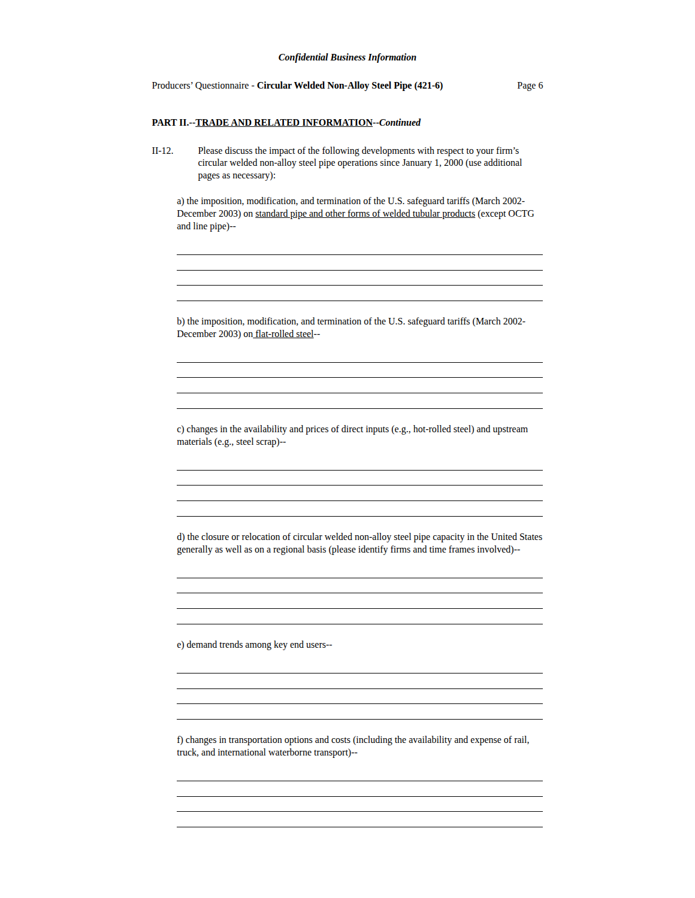Confidential Business Information
Producers’ Questionnaire - Circular Welded Non-Alloy Steel Pipe (421-6)
Page 6
PART II.--TRADE AND RELATED INFORMATION--Continued
II-12.
Please discuss the impact of the following developments with respect to your firm’s circular welded non-alloy steel pipe operations since January 1, 2000 (use additional pages as necessary):
a) the imposition, modification, and termination of the U.S. safeguard tariffs (March 2002-December 2003) on standard pipe and other forms of welded tubular products (except OCTG and line pipe)--
b) the imposition, modification, and termination of the U.S. safeguard tariffs (March 2002-December 2003) on flat-rolled steel--
c) changes in the availability and prices of direct inputs (e.g., hot-rolled steel) and upstream materials (e.g., steel scrap)--
d) the closure or relocation of circular welded non-alloy steel pipe capacity in the United States generally as well as on a regional basis (please identify firms and time frames involved)--
e) demand trends among key end users--
f) changes in transportation options and costs (including the availability and expense of rail, truck, and international waterborne transport)--